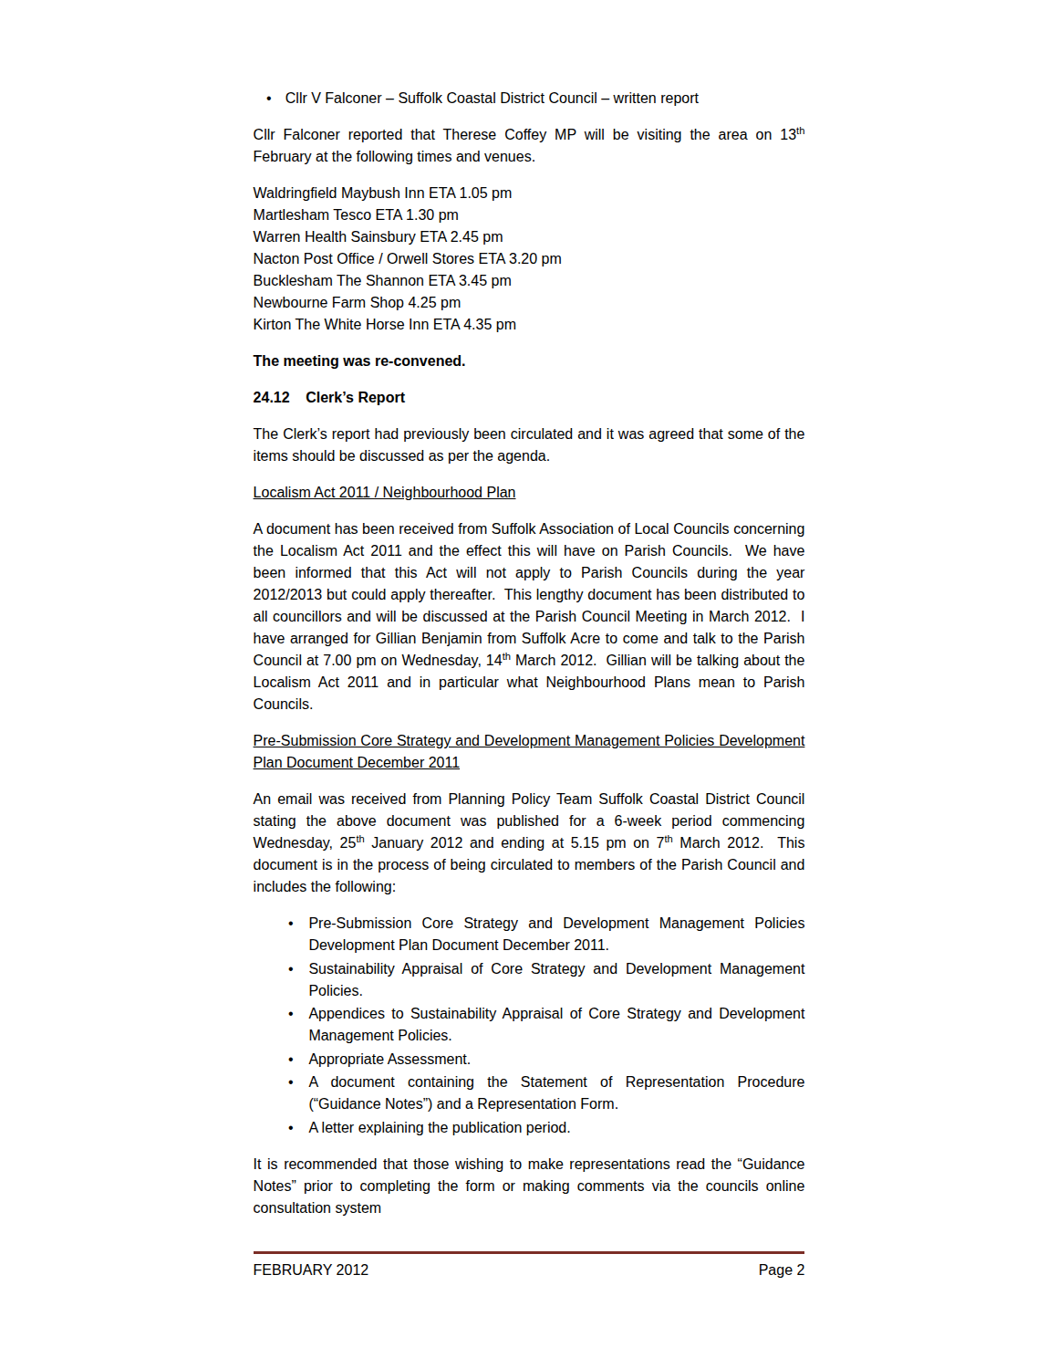Cllr V Falconer – Suffolk Coastal District Council – written report
Cllr Falconer reported that Therese Coffey MP will be visiting the area on 13th February at the following times and venues.
Waldringfield Maybush Inn ETA 1.05 pm
Martlesham Tesco ETA 1.30 pm
Warren Health Sainsbury ETA 2.45 pm
Nacton Post Office / Orwell Stores ETA 3.20 pm
Bucklesham The Shannon ETA 3.45 pm
Newbourne Farm Shop 4.25 pm
Kirton The White Horse Inn ETA 4.35 pm
The meeting was re-convened.
24.12 Clerk’s Report
The Clerk’s report had previously been circulated and it was agreed that some of the items should be discussed as per the agenda.
Localism Act 2011 / Neighbourhood Plan
A document has been received from Suffolk Association of Local Councils concerning the Localism Act 2011 and the effect this will have on Parish Councils. We have been informed that this Act will not apply to Parish Councils during the year 2012/2013 but could apply thereafter. This lengthy document has been distributed to all councillors and will be discussed at the Parish Council Meeting in March 2012. I have arranged for Gillian Benjamin from Suffolk Acre to come and talk to the Parish Council at 7.00 pm on Wednesday, 14th March 2012. Gillian will be talking about the Localism Act 2011 and in particular what Neighbourhood Plans mean to Parish Councils.
Pre-Submission Core Strategy and Development Management Policies Development Plan Document December 2011
An email was received from Planning Policy Team Suffolk Coastal District Council stating the above document was published for a 6-week period commencing Wednesday, 25th January 2012 and ending at 5.15 pm on 7th March 2012. This document is in the process of being circulated to members of the Parish Council and includes the following:
Pre-Submission Core Strategy and Development Management Policies Development Plan Document December 2011.
Sustainability Appraisal of Core Strategy and Development Management Policies.
Appendices to Sustainability Appraisal of Core Strategy and Development Management Policies.
Appropriate Assessment.
A document containing the Statement of Representation Procedure (“Guidance Notes”) and a Representation Form.
A letter explaining the publication period.
It is recommended that those wishing to make representations read the “Guidance Notes” prior to completing the form or making comments via the councils online consultation system
FEBRUARY 2012 Page 2